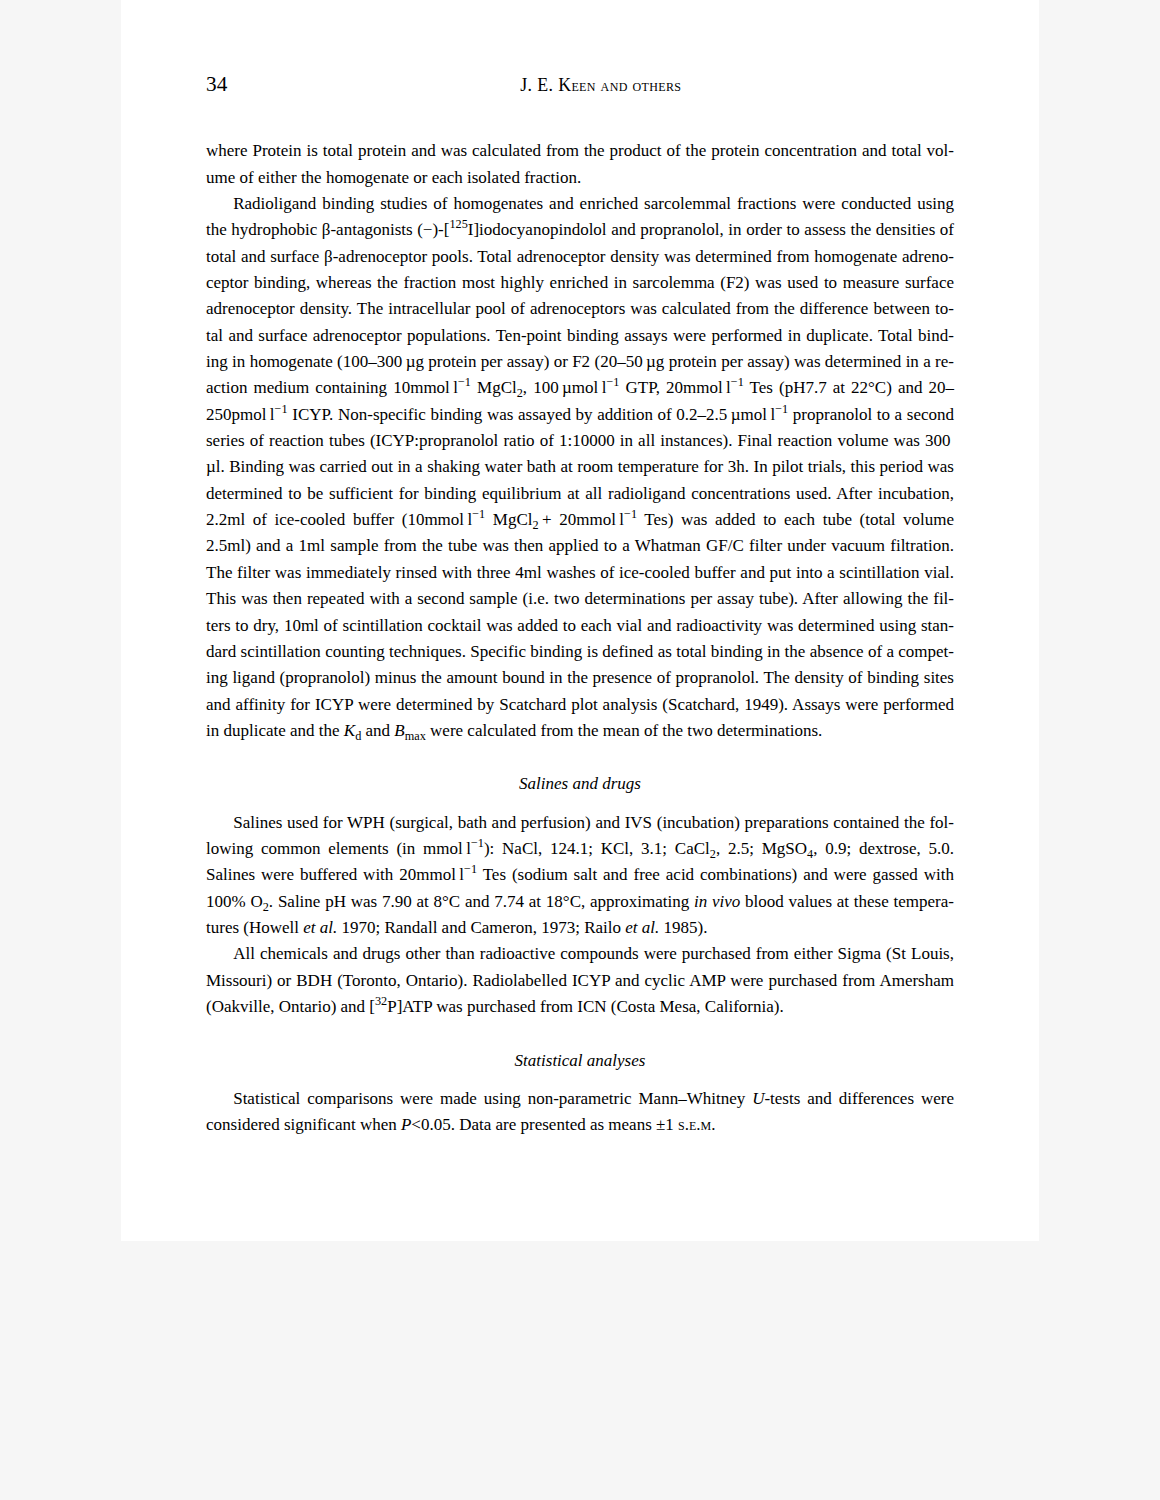34 J. E. Keen and others
where Protein is total protein and was calculated from the product of the protein concentration and total volume of either the homogenate or each isolated fraction.
Radioligand binding studies of homogenates and enriched sarcolemmal fractions were conducted using the hydrophobic β-antagonists (−)-[125I]iodocyanopindolol and propranolol, in order to assess the densities of total and surface β-adrenoceptor pools. Total adrenoceptor density was determined from homogenate adrenoceptor binding, whereas the fraction most highly enriched in sarcolemma (F2) was used to measure surface adrenoceptor density. The intracellular pool of adrenoceptors was calculated from the difference between total and surface adrenoceptor populations. Ten-point binding assays were performed in duplicate. Total binding in homogenate (100–300 µg protein per assay) or F2 (20–50 µg protein per assay) was determined in a reaction medium containing 10mmol l−1 MgCl2, 100 µmol l−1 GTP, 20mmol l−1 Tes (pH7.7 at 22°C) and 20–250pmol l−1 ICYP. Non-specific binding was assayed by addition of 0.2–2.5 µmol l−1 propranolol to a second series of reaction tubes (ICYP:propranolol ratio of 1:10000 in all instances). Final reaction volume was 300 µl. Binding was carried out in a shaking water bath at room temperature for 3h. In pilot trials, this period was determined to be sufficient for binding equilibrium at all radioligand concentrations used. After incubation, 2.2ml of ice-cooled buffer (10mmol l−1 MgCl2 + 20mmol l−1 Tes) was added to each tube (total volume 2.5ml) and a 1ml sample from the tube was then applied to a Whatman GF/C filter under vacuum filtration. The filter was immediately rinsed with three 4ml washes of ice-cooled buffer and put into a scintillation vial. This was then repeated with a second sample (i.e. two determinations per assay tube). After allowing the filters to dry, 10ml of scintillation cocktail was added to each vial and radioactivity was determined using standard scintillation counting techniques. Specific binding is defined as total binding in the absence of a competing ligand (propranolol) minus the amount bound in the presence of propranolol. The density of binding sites and affinity for ICYP were determined by Scatchard plot analysis (Scatchard, 1949). Assays were performed in duplicate and the Kd and Bmax were calculated from the mean of the two determinations.
Salines and drugs
Salines used for WPH (surgical, bath and perfusion) and IVS (incubation) preparations contained the following common elements (in mmol l−1): NaCl, 124.1; KCl, 3.1; CaCl2, 2.5; MgSO4, 0.9; dextrose, 5.0. Salines were buffered with 20mmol l−1 Tes (sodium salt and free acid combinations) and were gassed with 100% O2. Saline pH was 7.90 at 8°C and 7.74 at 18°C, approximating in vivo blood values at these temperatures (Howell et al. 1970; Randall and Cameron, 1973; Railo et al. 1985).
All chemicals and drugs other than radioactive compounds were purchased from either Sigma (St Louis, Missouri) or BDH (Toronto, Ontario). Radiolabelled ICYP and cyclic AMP were purchased from Amersham (Oakville, Ontario) and [32P]ATP was purchased from ICN (Costa Mesa, California).
Statistical analyses
Statistical comparisons were made using non-parametric Mann–Whitney U-tests and differences were considered significant when P<0.05. Data are presented as means ±1 s.e.m.